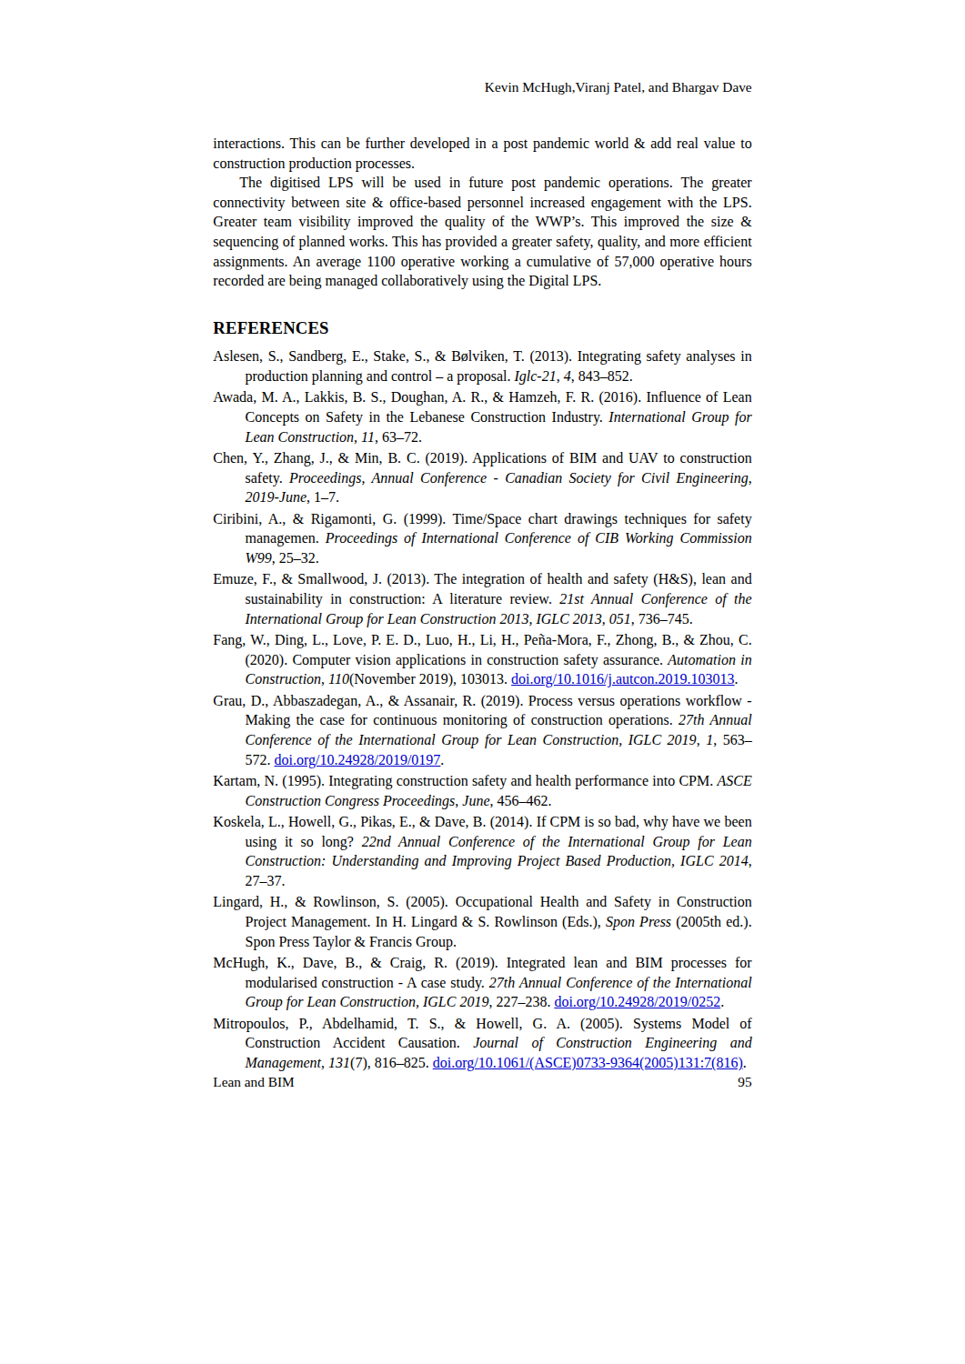Kevin McHugh,Viranj Patel, and Bhargav Dave
interactions. This can be further developed in a post pandemic world & add real value to construction production processes.
The digitised LPS will be used in future post pandemic operations. The greater connectivity between site & office-based personnel increased engagement with the LPS. Greater team visibility improved the quality of the WWP’s. This improved the size & sequencing of planned works. This has provided a greater safety, quality, and more efficient assignments. An average 1100 operative working a cumulative of 57,000 operative hours recorded are being managed collaboratively using the Digital LPS.
REFERENCES
Aslesen, S., Sandberg, E., Stake, S., & Bølviken, T. (2013). Integrating safety analyses in production planning and control – a proposal. Iglc-21, 4, 843–852.
Awada, M. A., Lakkis, B. S., Doughan, A. R., & Hamzeh, F. R. (2016). Influence of Lean Concepts on Safety in the Lebanese Construction Industry. International Group for Lean Construction, 11, 63–72.
Chen, Y., Zhang, J., & Min, B. C. (2019). Applications of BIM and UAV to construction safety. Proceedings, Annual Conference - Canadian Society for Civil Engineering, 2019-June, 1–7.
Ciribini, A., & Rigamonti, G. (1999). Time/Space chart drawings techniques for safety managemen. Proceedings of International Conference of CIB Working Commission W99, 25–32.
Emuze, F., & Smallwood, J. (2013). The integration of health and safety (H&S), lean and sustainability in construction: A literature review. 21st Annual Conference of the International Group for Lean Construction 2013, IGLC 2013, 051, 736–745.
Fang, W., Ding, L., Love, P. E. D., Luo, H., Li, H., Peña-Mora, F., Zhong, B., & Zhou, C. (2020). Computer vision applications in construction safety assurance. Automation in Construction, 110(November 2019), 103013. doi.org/10.1016/j.autcon.2019.103013.
Grau, D., Abbaszadegan, A., & Assanair, R. (2019). Process versus operations workflow - Making the case for continuous monitoring of construction operations. 27th Annual Conference of the International Group for Lean Construction, IGLC 2019, 1, 563–572. doi.org/10.24928/2019/0197.
Kartam, N. (1995). Integrating construction safety and health performance into CPM. ASCE Construction Congress Proceedings, June, 456–462.
Koskela, L., Howell, G., Pikas, E., & Dave, B. (2014). If CPM is so bad, why have we been using it so long? 22nd Annual Conference of the International Group for Lean Construction: Understanding and Improving Project Based Production, IGLC 2014, 27–37.
Lingard, H., & Rowlinson, S. (2005). Occupational Health and Safety in Construction Project Management. In H. Lingard & S. Rowlinson (Eds.), Spon Press (2005th ed.). Spon Press Taylor & Francis Group.
McHugh, K., Dave, B., & Craig, R. (2019). Integrated lean and BIM processes for modularised construction - A case study. 27th Annual Conference of the International Group for Lean Construction, IGLC 2019, 227–238. doi.org/10.24928/2019/0252.
Mitropoulos, P., Abdelhamid, T. S., & Howell, G. A. (2005). Systems Model of Construction Accident Causation. Journal of Construction Engineering and Management, 131(7), 816–825. doi.org/10.1061/(ASCE)0733-9364(2005)131:7(816).
Lean and BIM
95